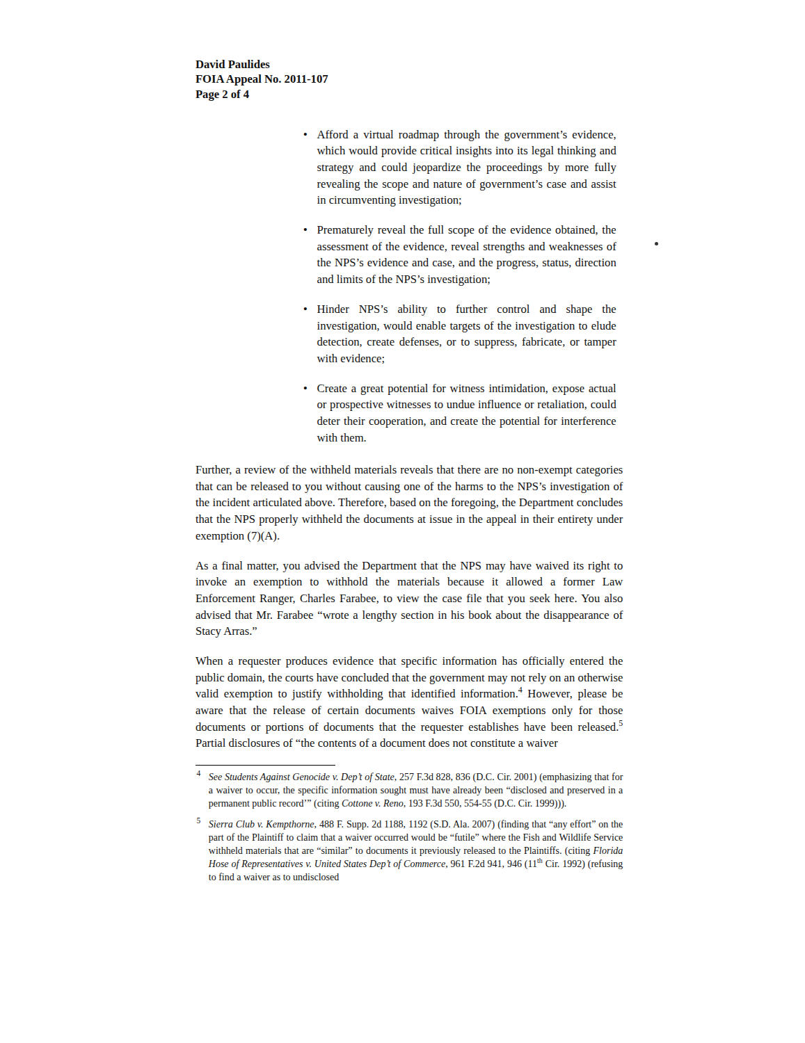David Paulides
FOIA Appeal No. 2011-107
Page 2 of 4
Afford a virtual roadmap through the government’s evidence, which would provide critical insights into its legal thinking and strategy and could jeopardize the proceedings by more fully revealing the scope and nature of government’s case and assist in circumventing investigation;
Prematurely reveal the full scope of the evidence obtained, the assessment of the evidence, reveal strengths and weaknesses of the NPS’s evidence and case, and the progress, status, direction and limits of the NPS’s investigation;
Hinder NPS’s ability to further control and shape the investigation, would enable targets of the investigation to elude detection, create defenses, or to suppress, fabricate, or tamper with evidence;
Create a great potential for witness intimidation, expose actual or prospective witnesses to undue influence or retaliation, could deter their cooperation, and create the potential for interference with them.
Further, a review of the withheld materials reveals that there are no non-exempt categories that can be released to you without causing one of the harms to the NPS’s investigation of the incident articulated above. Therefore, based on the foregoing, the Department concludes that the NPS properly withheld the documents at issue in the appeal in their entirety under exemption (7)(A).
As a final matter, you advised the Department that the NPS may have waived its right to invoke an exemption to withhold the materials because it allowed a former Law Enforcement Ranger, Charles Farabee, to view the case file that you seek here. You also advised that Mr. Farabee “wrote a lengthy section in his book about the disappearance of Stacy Arras.”
When a requester produces evidence that specific information has officially entered the public domain, the courts have concluded that the government may not rely on an otherwise valid exemption to justify withholding that identified information.4 However, please be aware that the release of certain documents waives FOIA exemptions only for those documents or portions of documents that the requester establishes have been released.5 Partial disclosures of “the contents of a document does not constitute a waiver
4 See Students Against Genocide v. Dep’t of State, 257 F.3d 828, 836 (D.C. Cir. 2001) (emphasizing that for a waiver to occur, the specific information sought must have already been “disclosed and preserved in a permanent public record’” (citing Cottone v. Reno, 193 F.3d 550, 554-55 (D.C. Cir. 1999))).
5 Sierra Club v. Kempthorne, 488 F. Supp. 2d 1188, 1192 (S.D. Ala. 2007) (finding that “any effort” on the part of the Plaintiff to claim that a waiver occurred would be “futile” where the Fish and Wildlife Service withheld materials that are “similar” to documents it previously released to the Plaintiffs. (citing Florida Hose of Representatives v. United States Dep’t of Commerce, 961 F.2d 941, 946 (11th Cir. 1992) (refusing to find a waiver as to undisclosed